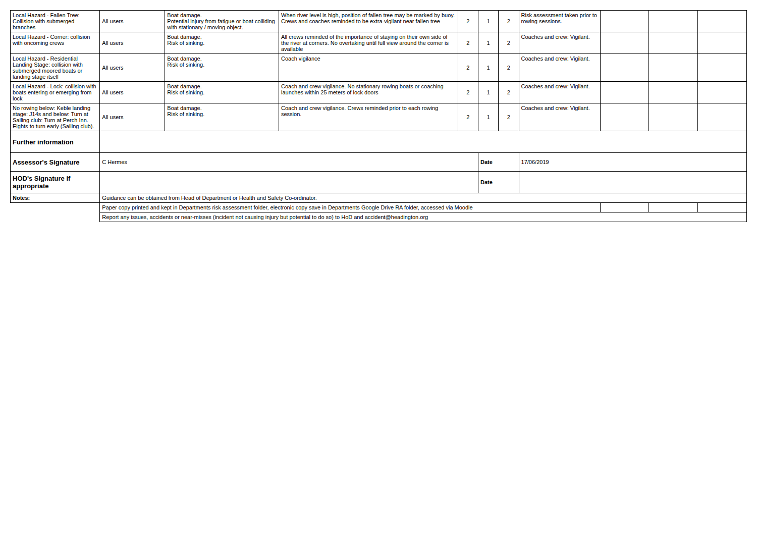| Local Hazard - Fallen Tree: Collision with submerged branches | All users | Boat damage. Potential injury from fatigue or boat colliding with stationary / moving object. | When river level is high, position of fallen tree may be marked by buoy. Crews and coaches reminded to be extra-vigilant near fallen tree | 2 | 1 | 2 | Risk assessment taken prior to rowing sessions. | | | |
| Local Hazard - Corner: collision with oncoming crews | All users | Boat damage. Risk of sinking. | All crews reminded of the importance of staying on their own side of the river at corners. No overtaking until full view around the corner is available | 2 | 1 | 2 | Coaches and crew: Vigilant. | | | |
| Local Hazard - Residential Landing Stage: collision with submerged moored boats or landing stage itself | All users | Boat damage. Risk of sinking. | Coach vigilance | 2 | 1 | 2 | Coaches and crew: Vigilant. | | | |
| Local Hazard - Lock: collision with boats entering or emerging from lock | All users | Boat damage. Risk of sinking. | Coach and crew vigilance. No stationary rowing boats or coaching launches within 25 meters of lock doors | 2 | 1 | 2 | Coaches and crew: Vigilant. | | | |
| No rowing below: Keble landing stage: J14s and below: Turn at Sailing club: Turn at Perch Inn. Eights to turn early (Sailing club). | All users | Boat damage. Risk of sinking. | Coach and crew vigilance. Crews reminded prior to each rowing session. | 2 | 1 | 2 | Coaches and crew: Vigilant. | | | |
| Further information | |
| Assessor's Signature | C Hermes | Date | 17/06/2019 |
| HOD's Signature if appropriate | | Date | |
| Notes: | Guidance can be obtained from Head of Department or Health and Safety Co-ordinator. |
| | Paper copy printed and kept in Departments risk assessment folder, electronic copy save in Departments Google Drive RA folder, accessed via Moodle | | | |
| | Report any issues, accidents or near-misses (incident not causing injury but potential to do so) to HoD and accident@headington.org |